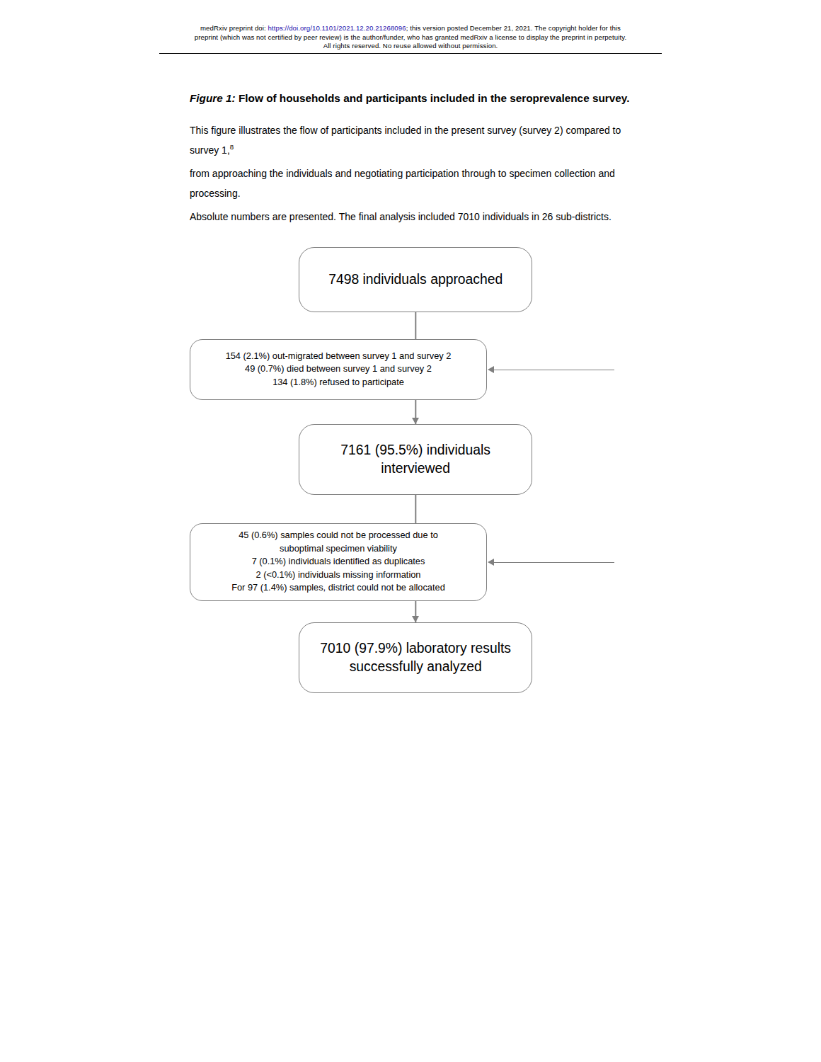medRxiv preprint doi: https://doi.org/10.1101/2021.12.20.21268096; this version posted December 21, 2021. The copyright holder for this
preprint (which was not certified by peer review) is the author/funder, who has granted medRxiv a license to display the preprint in perpetuity.
All rights reserved. No reuse allowed without permission.
Figure 1: Flow of households and participants included in the seroprevalence survey.
This figure illustrates the flow of participants included in the present survey (survey 2) compared to survey 1,8
from approaching the individuals and negotiating participation through to specimen collection and processing.
Absolute numbers are presented. The final analysis included 7010 individuals in 26 sub-districts.
7498 individuals approached
154 (2.1%) out-migrated between survey 1 and survey 2
49 (0.7%) died between survey 1 and survey 2
134 (1.8%) refused to participate
7161 (95.5%) individuals
interviewed
45 (0.6%) samples could not be processed due to
suboptimal specimen viability
7 (0.1%) individuals identified as duplicates
2 (<0.1%) individuals missing information
For 97 (1.4%) samples, district could not be allocated
7010 (97.9%) laboratory results
successfully analyzed